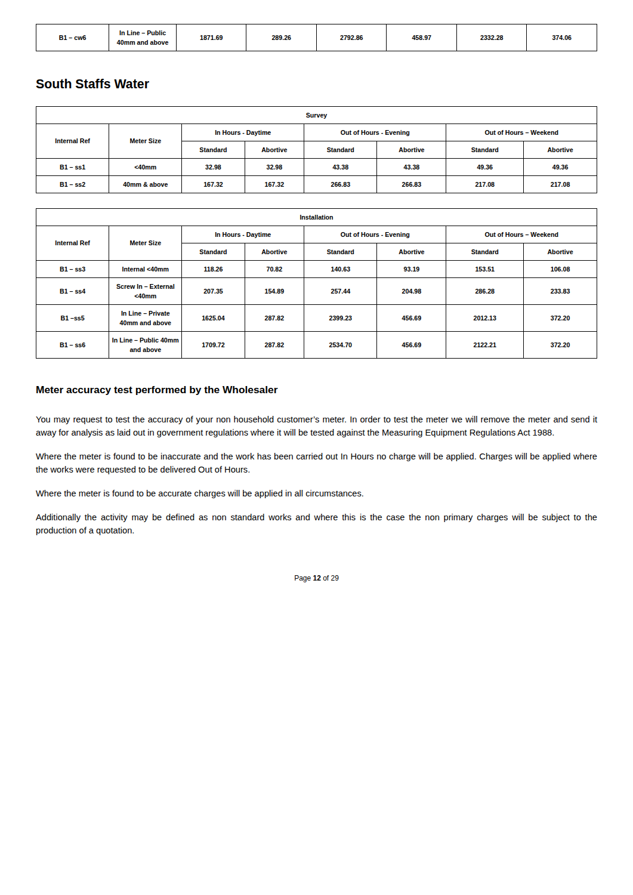| B1 – cw6 | In Line – Public 40mm and above | 1871.69 | 289.26 | 2792.86 | 458.97 | 2332.28 | 374.06 |
South Staffs Water
| Survey |
| --- |
| Internal Ref | Meter Size | In Hours - Daytime | Out of Hours - Evening | Out of Hours – Weekend |
| Standard | Abortive | Standard | Abortive | Standard | Abortive |
| B1 – ss1 | <40mm | 32.98 | 32.98 | 43.38 | 43.38 | 49.36 | 49.36 |
| B1 – ss2 | 40mm & above | 167.32 | 167.32 | 266.83 | 266.83 | 217.08 | 217.08 |
| Installation |
| --- |
| Internal Ref | Meter Size | In Hours - Daytime | Out of Hours - Evening | Out of Hours – Weekend |
| Standard | Abortive | Standard | Abortive | Standard | Abortive |
| B1 – ss3 | Internal <40mm | 118.26 | 70.82 | 140.63 | 93.19 | 153.51 | 106.08 |
| B1 – ss4 | Screw In – External <40mm | 207.35 | 154.89 | 257.44 | 204.98 | 286.28 | 233.83 |
| B1 –ss5 | In Line – Private 40mm and above | 1625.04 | 287.82 | 2399.23 | 456.69 | 2012.13 | 372.20 |
| B1 – ss6 | In Line – Public 40mm and above | 1709.72 | 287.82 | 2534.70 | 456.69 | 2122.21 | 372.20 |
Meter accuracy test performed by the Wholesaler
You may request to test the accuracy of your non household customer’s meter. In order to test the meter we will remove the meter and send it away for analysis as laid out in government regulations where it will be tested against the Measuring Equipment Regulations Act 1988.
Where the meter is found to be inaccurate and the work has been carried out In Hours no charge will be applied. Charges will be applied where the works were requested to be delivered Out of Hours.
Where the meter is found to be accurate charges will be applied in all circumstances.
Additionally the activity may be defined as non standard works and where this is the case the non primary charges will be subject to the production of a quotation.
Page 12 of 29